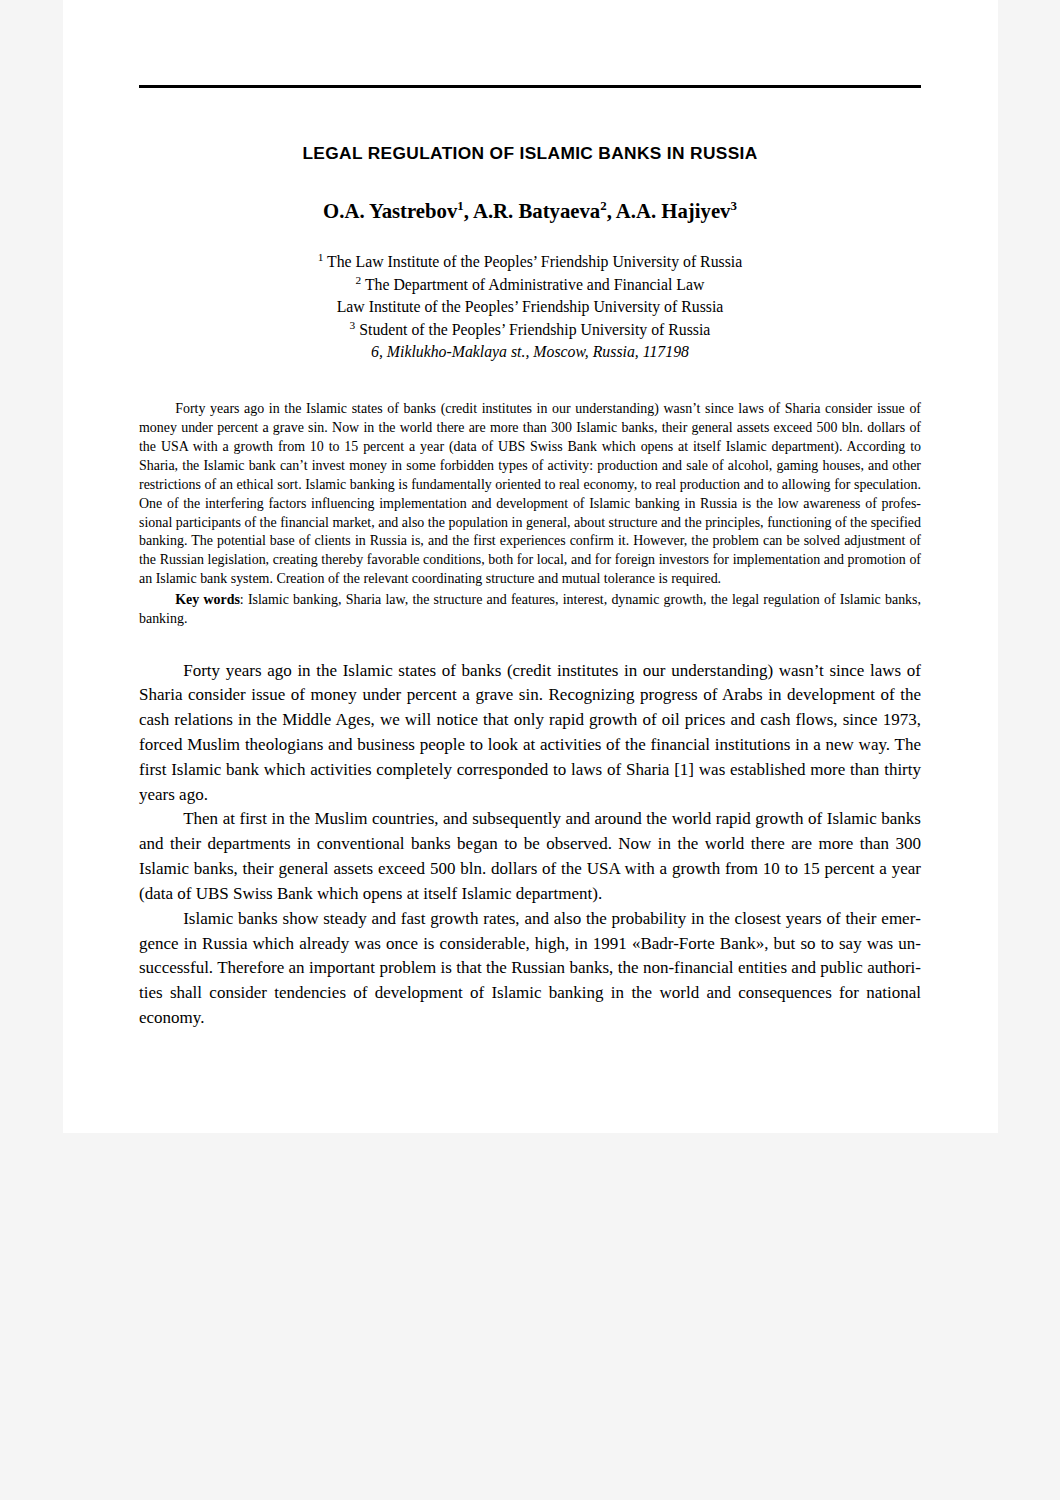LEGAL REGULATION OF ISLAMIC BANKS IN RUSSIA
O.A. Yastrebov1, A.R. Batyaeva2, A.A. Hajiyev3
1 The Law Institute of the Peoples’ Friendship University of Russia
2 The Department of Administrative and Financial Law
Law Institute of the Peoples’ Friendship University of Russia
3 Student of the Peoples’ Friendship University of Russia
6, Miklukho-Maklaya st., Moscow, Russia, 117198
Forty years ago in the Islamic states of banks (credit institutes in our understanding) wasn’t since laws of Sharia consider issue of money under percent a grave sin. Now in the world there are more than 300 Islamic banks, their general assets exceed 500 bln. dollars of the USA with a growth from 10 to 15 percent a year (data of UBS Swiss Bank which opens at itself Islamic department). According to Sharia, the Islamic bank can’t invest money in some forbidden types of activity: production and sale of alcohol, gaming houses, and other restrictions of an ethical sort. Islamic banking is fundamentally oriented to real economy, to real production and to allowing for speculation. One of the interfering factors influencing implementation and development of Islamic banking in Russia is the low awareness of professional participants of the financial market, and also the population in general, about structure and the principles, functioning of the specified banking. The potential base of clients in Russia is, and the first experiences confirm it. However, the problem can be solved adjustment of the Russian legislation, creating thereby favorable conditions, both for local, and for foreign investors for implementation and promotion of an Islamic bank system. Creation of the relevant coordinating structure and mutual tolerance is required.
Key words: Islamic banking, Sharia law, the structure and features, interest, dynamic growth, the legal regulation of Islamic banks, banking.
Forty years ago in the Islamic states of banks (credit institutes in our understanding) wasn’t since laws of Sharia consider issue of money under percent a grave sin. Recognizing progress of Arabs in development of the cash relations in the Middle Ages, we will notice that only rapid growth of oil prices and cash flows, since 1973, forced Muslim theologians and business people to look at activities of the financial institutions in a new way. The first Islamic bank which activities completely corresponded to laws of Sharia [1] was established more than thirty years ago.
Then at first in the Muslim countries, and subsequently and around the world rapid growth of Islamic banks and their departments in conventional banks began to be observed. Now in the world there are more than 300 Islamic banks, their general assets exceed 500 bln. dollars of the USA with a growth from 10 to 15 percent a year (data of UBS Swiss Bank which opens at itself Islamic department).
Islamic banks show steady and fast growth rates, and also the probability in the closest years of their emergence in Russia which already was once is considerable, high, in 1991 «Badr-Forte Bank», but so to say was unsuccessful. Therefore an important problem is that the Russian banks, the non-financial entities and public authorities shall consider tendencies of development of Islamic banking in the world and consequences for national economy.